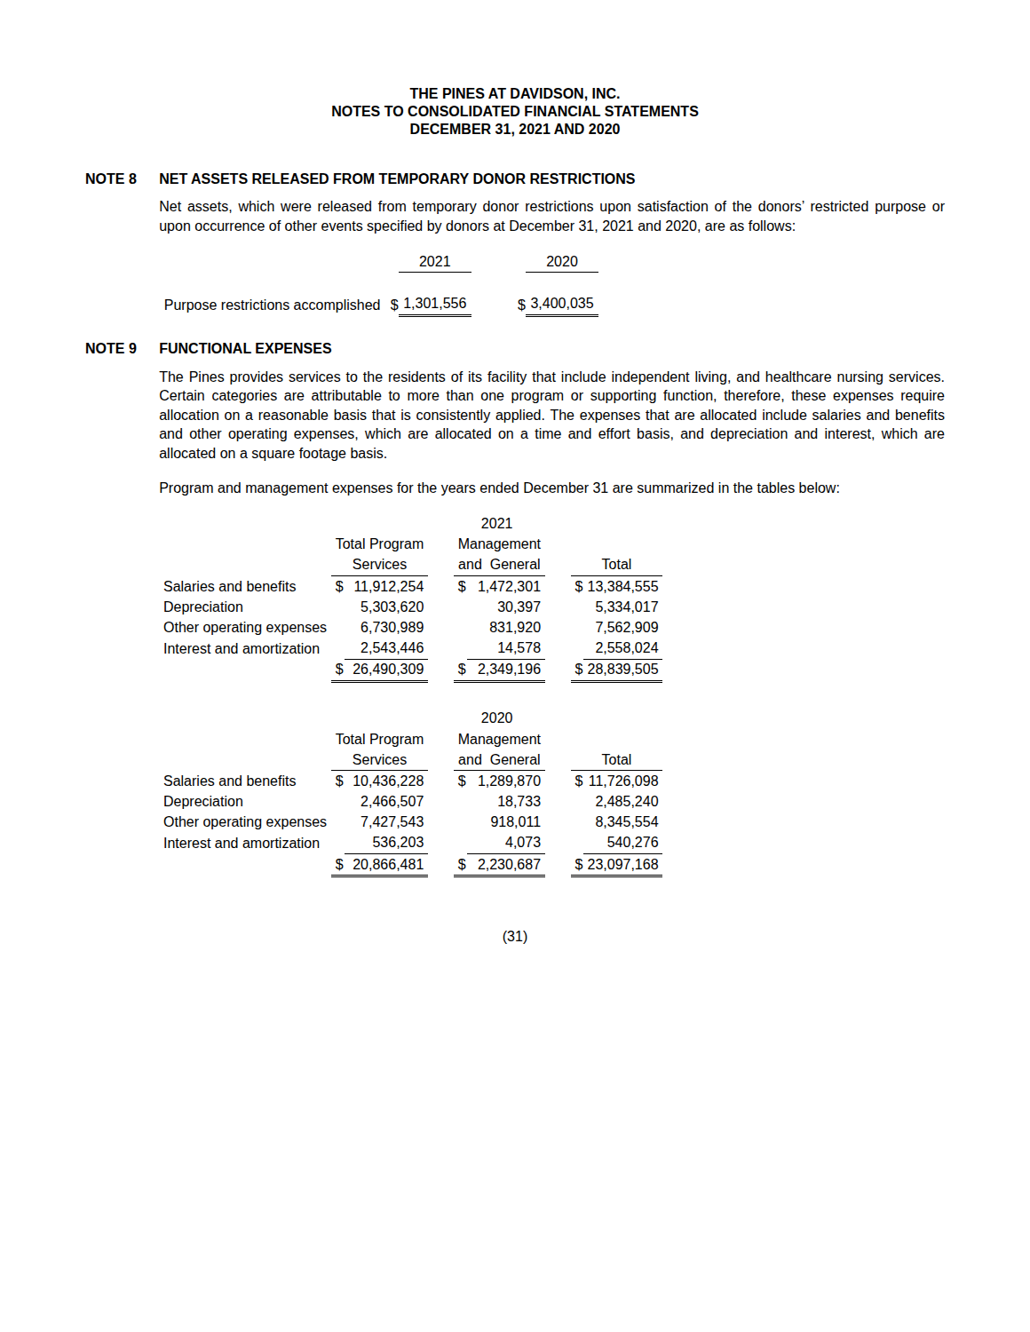THE PINES AT DAVIDSON, INC.
NOTES TO CONSOLIDATED FINANCIAL STATEMENTS
DECEMBER 31, 2021 AND 2020
NOTE 8
NET ASSETS RELEASED FROM TEMPORARY DONOR RESTRICTIONS
Net assets, which were released from temporary donor restrictions upon satisfaction of the donors’ restricted purpose or upon occurrence of other events specified by donors at December 31, 2021 and 2020, are as follows:
| | | 2021 | | | 2020 |
| Purpose restrictions accomplished | $ | 1,301,556 | | $ | 3,400,035 |
NOTE 9
FUNCTIONAL EXPENSES
The Pines provides services to the residents of its facility that include independent living, and healthcare nursing services. Certain categories are attributable to more than one program or supporting function, therefore, these expenses require allocation on a reasonable basis that is consistently applied. The expenses that are allocated include salaries and benefits and other operating expenses, which are allocated on a time and effort basis, and depreciation and interest, which are allocated on a square footage basis.
Program and management expenses for the years ended December 31 are summarized in the tables below:
| | 2021 |
| | Total Program | | Management | | |
| | Services | | and General | | Total |
| Salaries and benefits | $ | 11,912,254 | | $ | 1,472,301 | | $ | 13,384,555 |
| Depreciation | | 5,303,620 | | | 30,397 | | | 5,334,017 |
| Other operating expenses | | 6,730,989 | | | 831,920 | | | 7,562,909 |
| Interest and amortization | | 2,543,446 | | | 14,578 | | | 2,558,024 |
| | $ | 26,490,309 | | $ | 2,349,196 | | $ | 28,839,505 |
| | 2020 |
| | Total Program | | Management | | |
| | Services | | and General | | Total |
| Salaries and benefits | $ | 10,436,228 | | $ | 1,289,870 | | $ | 11,726,098 |
| Depreciation | | 2,466,507 | | | 18,733 | | | 2,485,240 |
| Other operating expenses | | 7,427,543 | | | 918,011 | | | 8,345,554 |
| Interest and amortization | | 536,203 | | | 4,073 | | | 540,276 |
| | $ | 20,866,481 | | $ | 2,230,687 | | $ | 23,097,168 |
(31)